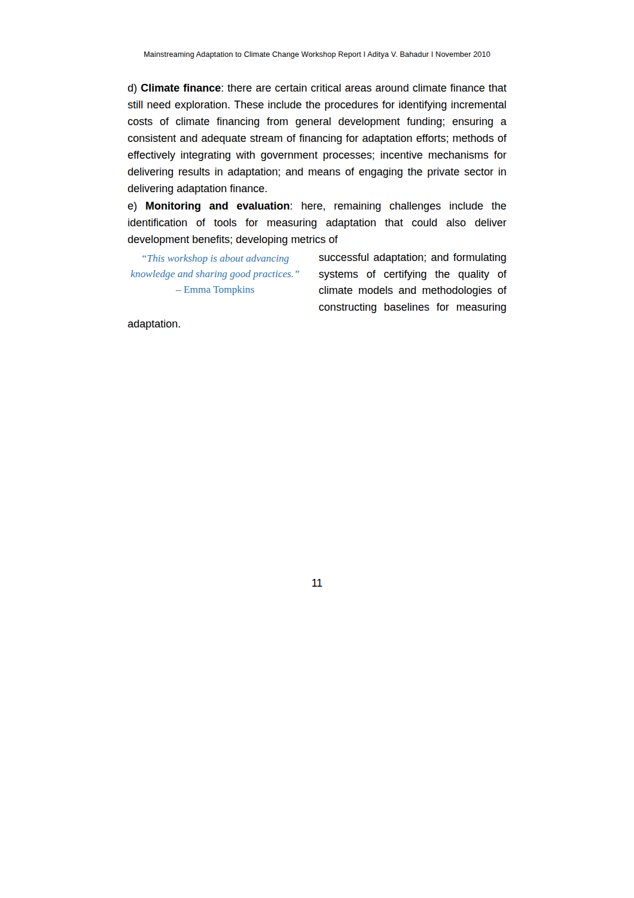Mainstreaming Adaptation to Climate Change Workshop Report I Aditya V. Bahadur I November 2010
d) Climate finance: there are certain critical areas around climate finance that still need exploration. These include the procedures for identifying incremental costs of climate financing from general development funding; ensuring a consistent and adequate stream of financing for adaptation efforts; methods of effectively integrating with government processes; incentive mechanisms for delivering results in adaptation; and means of engaging the private sector in delivering adaptation finance.
e) Monitoring and evaluation: here, remaining challenges include the identification of tools for measuring adaptation that could also deliver development benefits; developing metrics of
“This workshop is about advancing knowledge and sharing good practices.” – Emma Tompkins
successful adaptation; and formulating systems of certifying the quality of climate models and methodologies of constructing baselines for measuring adaptation.
11